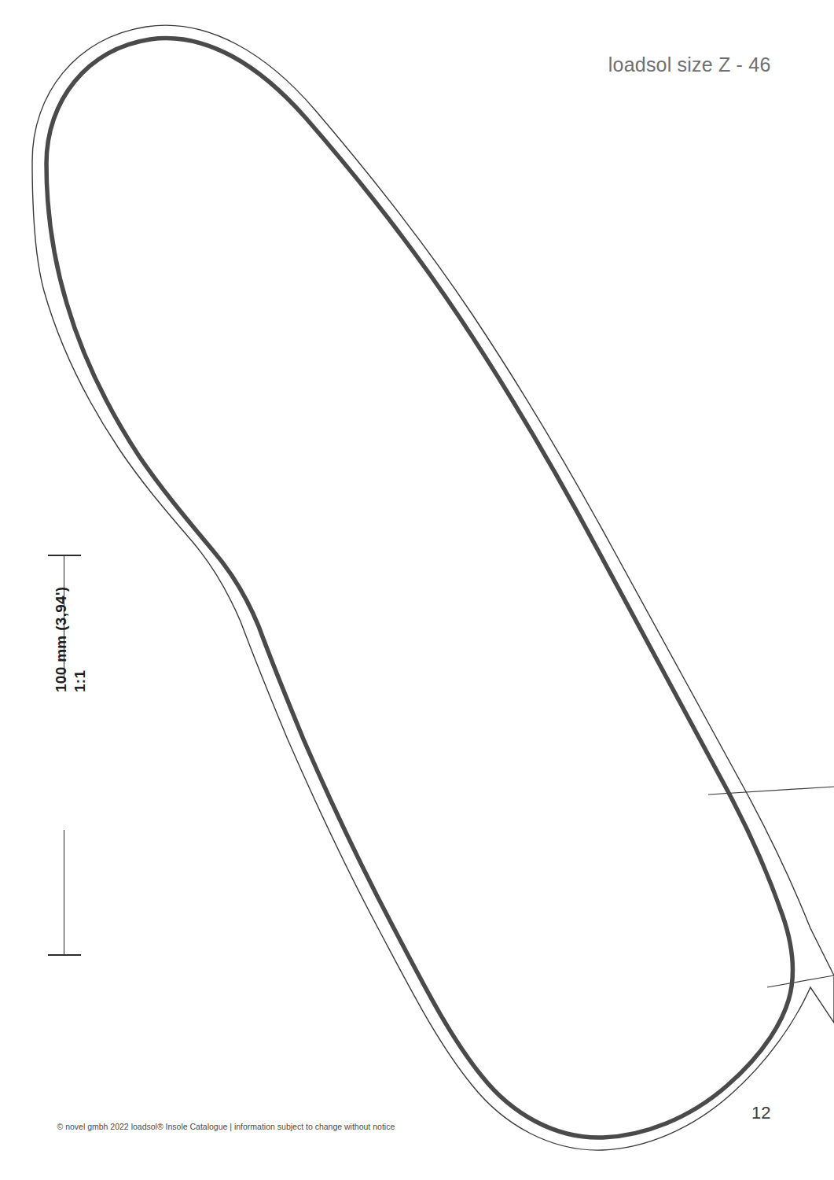loadsol size Z - 46
100 mm (3,94') 1:1
12
© novel gmbh 2022 loadsol® Insole Catalogue | information subject to change without notice